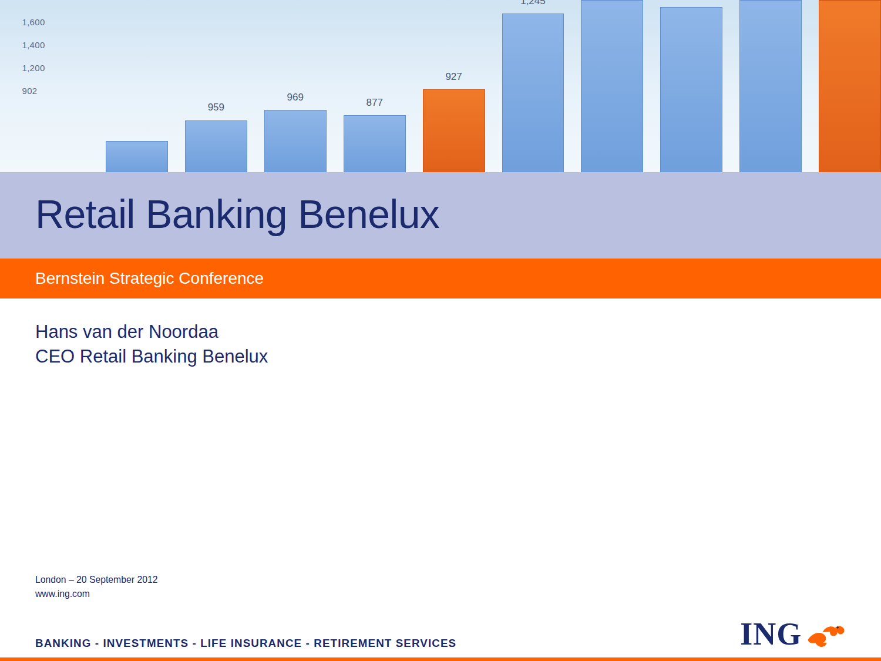1,600
1,400
1,200
902
959
969
877
927
1,245
Retail Banking Benelux
Bernstein Strategic Conference
Hans van der Noordaa
CEO Retail Banking Benelux
London – 20 September 2012
www.ing.com
BANKING - INVESTMENTS - LIFE INSURANCE - RETIREMENT SERVICES
ING